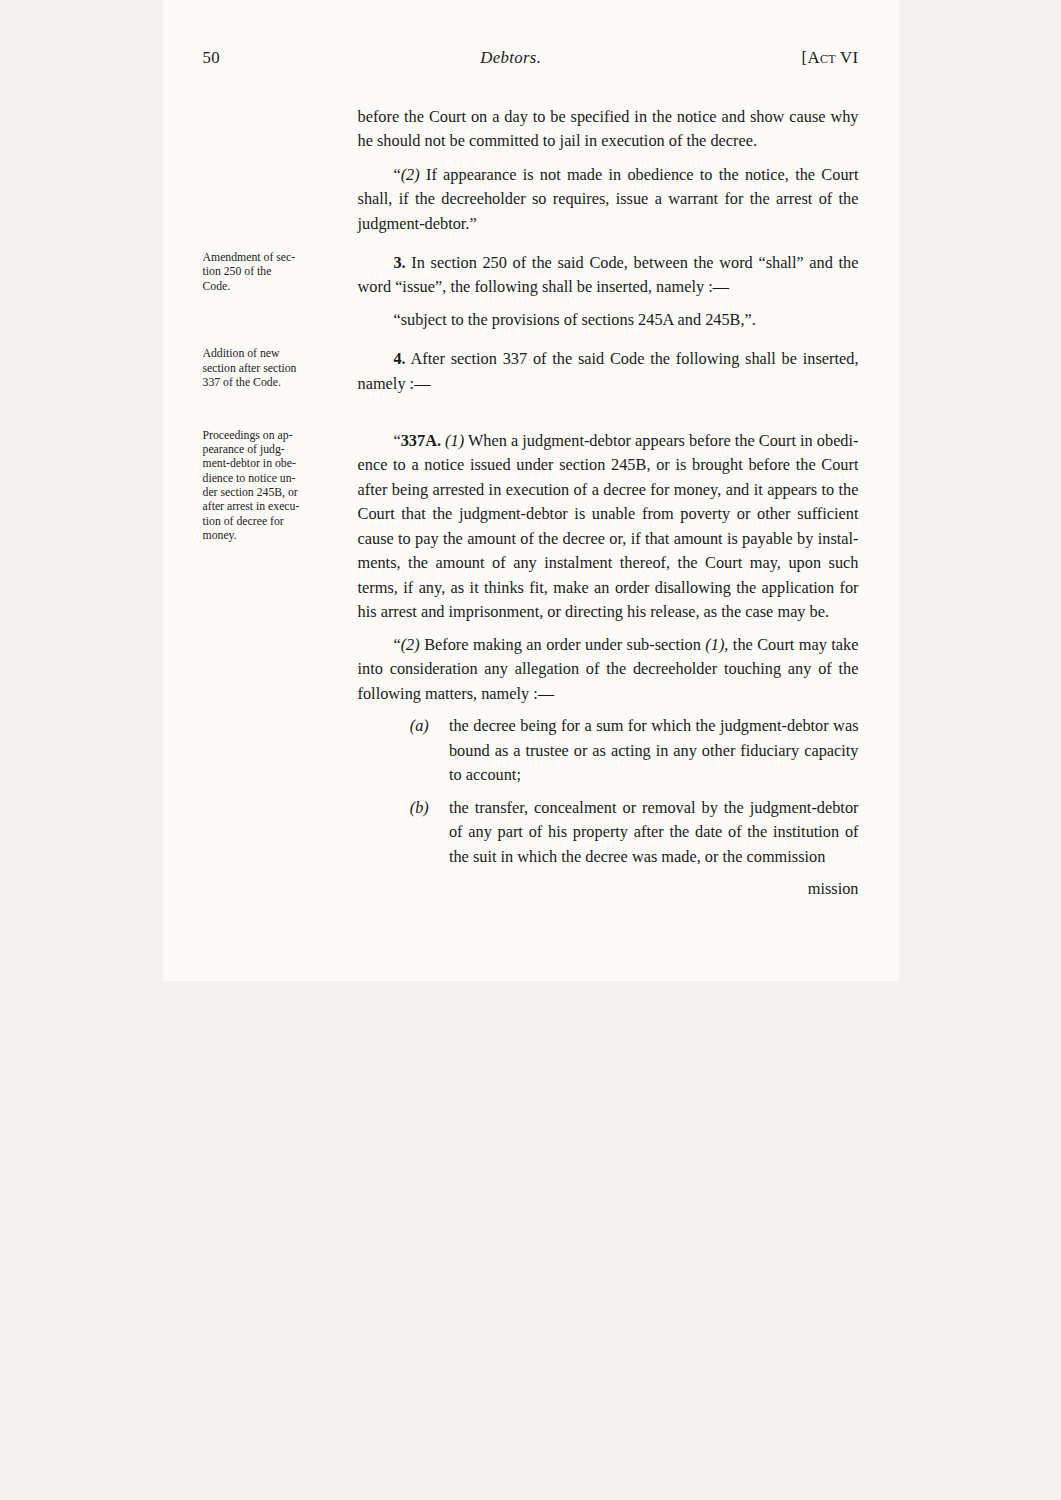50 Debtors. [Act VI
before the Court on a day to be specified in the notice and show cause why he should not be committed to jail in execution of the decree.
“(2) If appearance is not made in obedience to the notice, the Court shall, if the decreeholder so requires, issue a warrant for the arrest of the judgment-debtor.”
Amendment of section 250 of the Code.
3. In section 250 of the said Code, between the word “shall” and the word “issue”, the following shall be inserted, namely :—
“subject to the provisions of sections 245A and 245B,”.
Addition of new section after section 337 of the Code.
4. After section 337 of the said Code the following shall be inserted, namely :—
Proceedings on appearance of judgment-debtor in obedience to notice under section 245B, or after arrest in execution of decree for money.
“337A. (1) When a judgment-debtor appears before the Court in obedience to a notice issued under section 245B, or is brought before the Court after being arrested in execution of a decree for money, and it appears to the Court that the judgment-debtor is unable from poverty or other sufficient cause to pay the amount of the decree or, if that amount is payable by instalments, the amount of any instalment thereof, the Court may, upon such terms, if any, as it thinks fit, make an order disallowing the application for his arrest and imprisonment, or directing his release, as the case may be.
“(2) Before making an order under sub-section (1), the Court may take into consideration any allegation of the decreeholder touching any of the following matters, namely :—
(a) the decree being for a sum for which the judgment-debtor was bound as a trustee or as acting in any other fiduciary capacity to account;
(b) the transfer, concealment or removal by the judgment-debtor of any part of his property after the date of the institution of the suit in which the decree was made, or the commission
mission